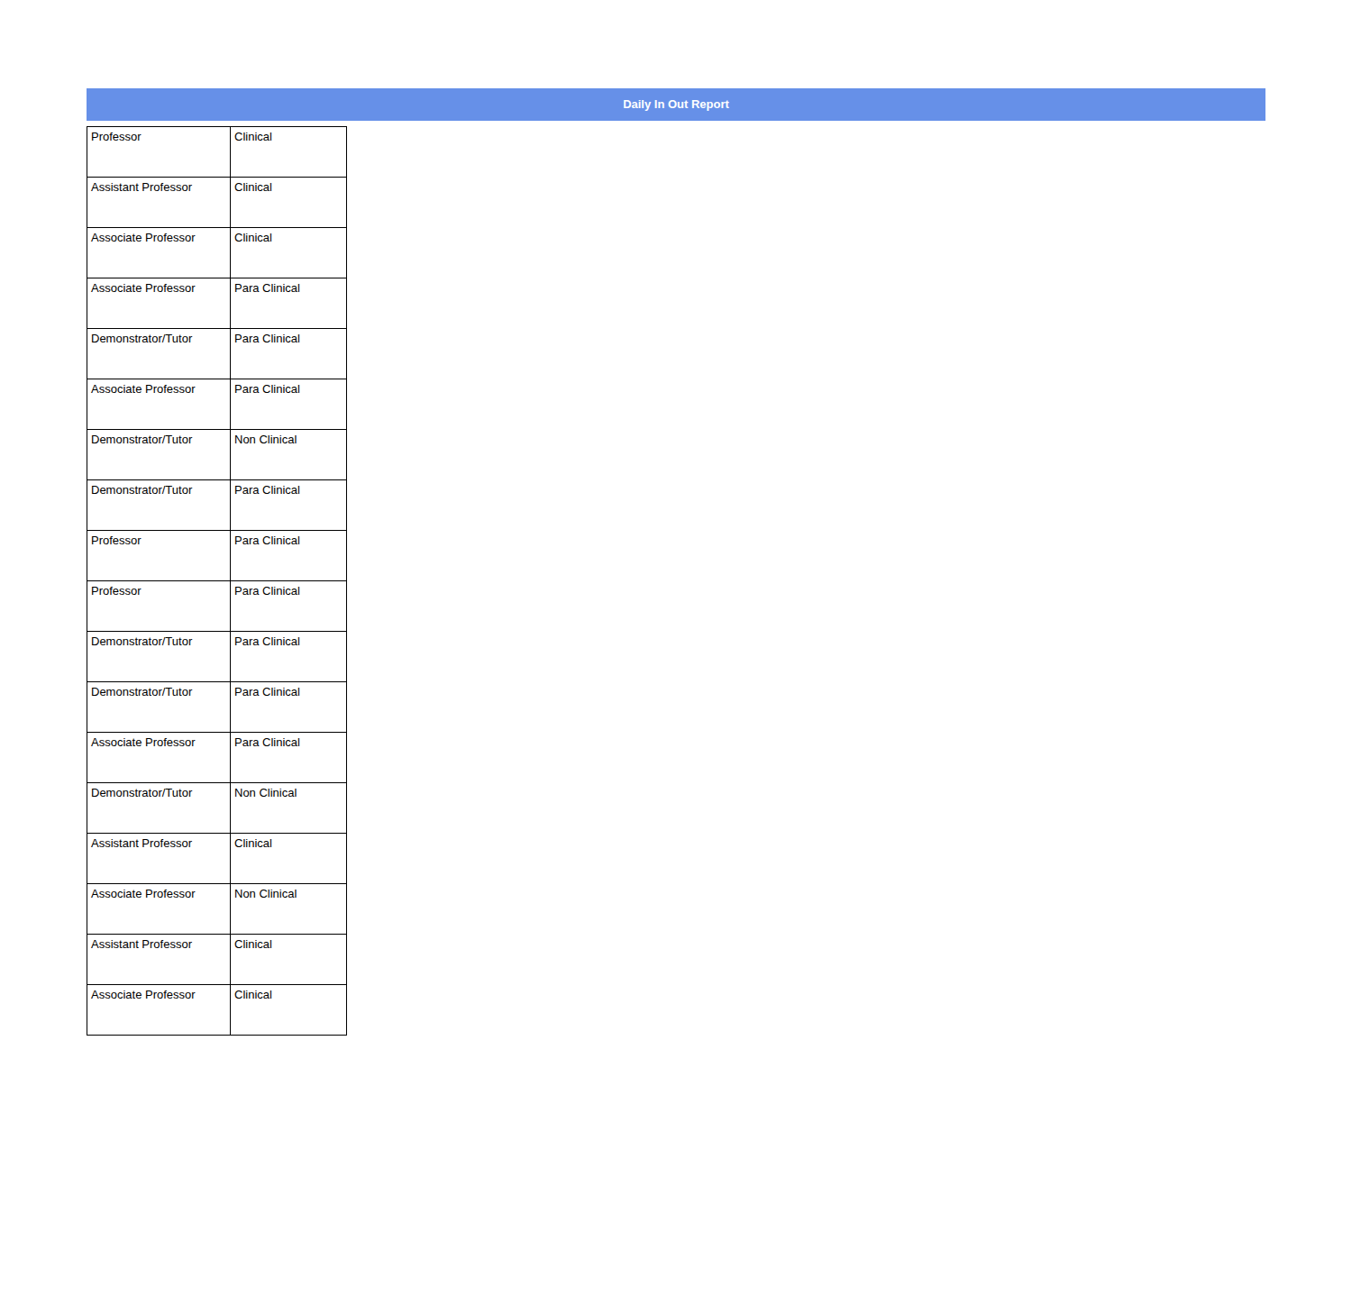Daily In Out Report
| Professor | Clinical |
| Assistant Professor | Clinical |
| Associate Professor | Clinical |
| Associate Professor | Para Clinical |
| Demonstrator/Tutor | Para Clinical |
| Associate Professor | Para Clinical |
| Demonstrator/Tutor | Non Clinical |
| Demonstrator/Tutor | Para Clinical |
| Professor | Para Clinical |
| Professor | Para Clinical |
| Demonstrator/Tutor | Para Clinical |
| Demonstrator/Tutor | Para Clinical |
| Associate Professor | Para Clinical |
| Demonstrator/Tutor | Non Clinical |
| Assistant Professor | Clinical |
| Associate Professor | Non Clinical |
| Assistant Professor | Clinical |
| Associate Professor | Clinical |